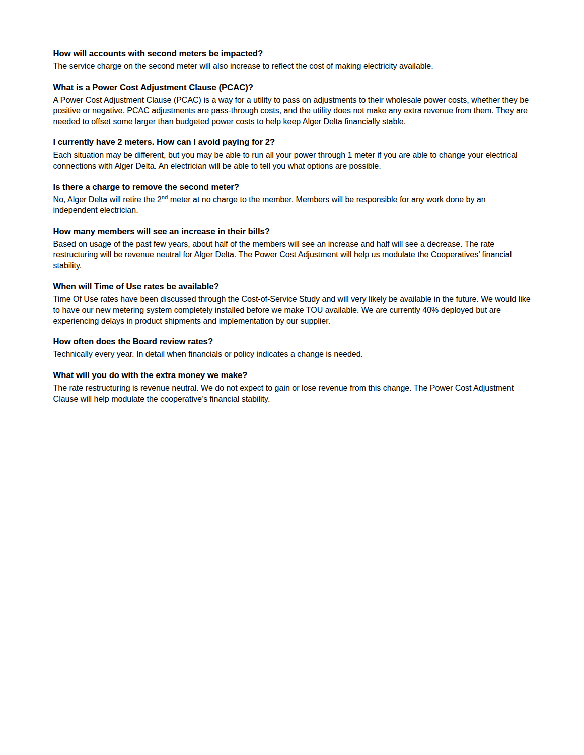How will accounts with second meters be impacted?
The service charge on the second meter will also increase to reflect the cost of making electricity available.
What is a Power Cost Adjustment Clause (PCAC)?
A Power Cost Adjustment Clause (PCAC) is a way for a utility to pass on adjustments to their wholesale power costs, whether they be positive or negative. PCAC adjustments are pass-through costs, and the utility does not make any extra revenue from them. They are needed to offset some larger than budgeted power costs to help keep Alger Delta financially stable.
I currently have 2 meters. How can I avoid paying for 2?
Each situation may be different, but you may be able to run all your power through 1 meter if you are able to change your electrical connections with Alger Delta. An electrician will be able to tell you what options are possible.
Is there a charge to remove the second meter?
No, Alger Delta will retire the 2nd meter at no charge to the member. Members will be responsible for any work done by an independent electrician.
How many members will see an increase in their bills?
Based on usage of the past few years, about half of the members will see an increase and half will see a decrease. The rate restructuring will be revenue neutral for Alger Delta. The Power Cost Adjustment will help us modulate the Cooperatives’ financial stability.
When will Time of Use rates be available?
Time Of Use rates have been discussed through the Cost-of-Service Study and will very likely be available in the future. We would like to have our new metering system completely installed before we make TOU available. We are currently 40% deployed but are experiencing delays in product shipments and implementation by our supplier.
How often does the Board review rates?
Technically every year. In detail when financials or policy indicates a change is needed.
What will you do with the extra money we make?
The rate restructuring is revenue neutral. We do not expect to gain or lose revenue from this change. The Power Cost Adjustment Clause will help modulate the cooperative’s financial stability.